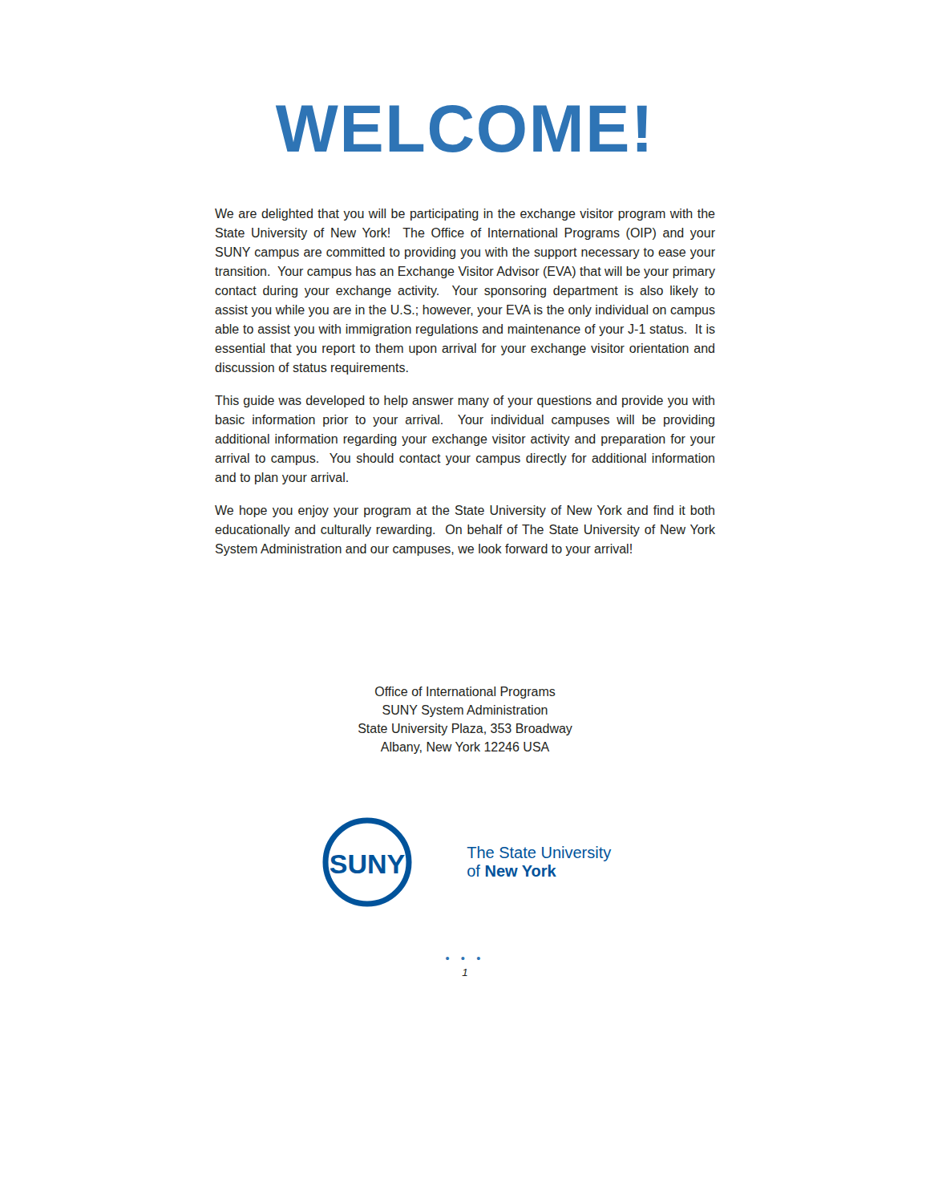WELCOME!
We are delighted that you will be participating in the exchange visitor program with the State University of New York! The Office of International Programs (OIP) and your SUNY campus are committed to providing you with the support necessary to ease your transition. Your campus has an Exchange Visitor Advisor (EVA) that will be your primary contact during your exchange activity. Your sponsoring department is also likely to assist you while you are in the U.S.; however, your EVA is the only individual on campus able to assist you with immigration regulations and maintenance of your J-1 status. It is essential that you report to them upon arrival for your exchange visitor orientation and discussion of status requirements.
This guide was developed to help answer many of your questions and provide you with basic information prior to your arrival. Your individual campuses will be providing additional information regarding your exchange visitor activity and preparation for your arrival to campus. You should contact your campus directly for additional information and to plan your arrival.
We hope you enjoy your program at the State University of New York and find it both educationally and culturally rewarding. On behalf of The State University of New York System Administration and our campuses, we look forward to your arrival!
Office of International Programs
SUNY System Administration
State University Plaza, 353 Broadway
Albany, New York 12246 USA
SUNY The State University
of New York
• • •
1